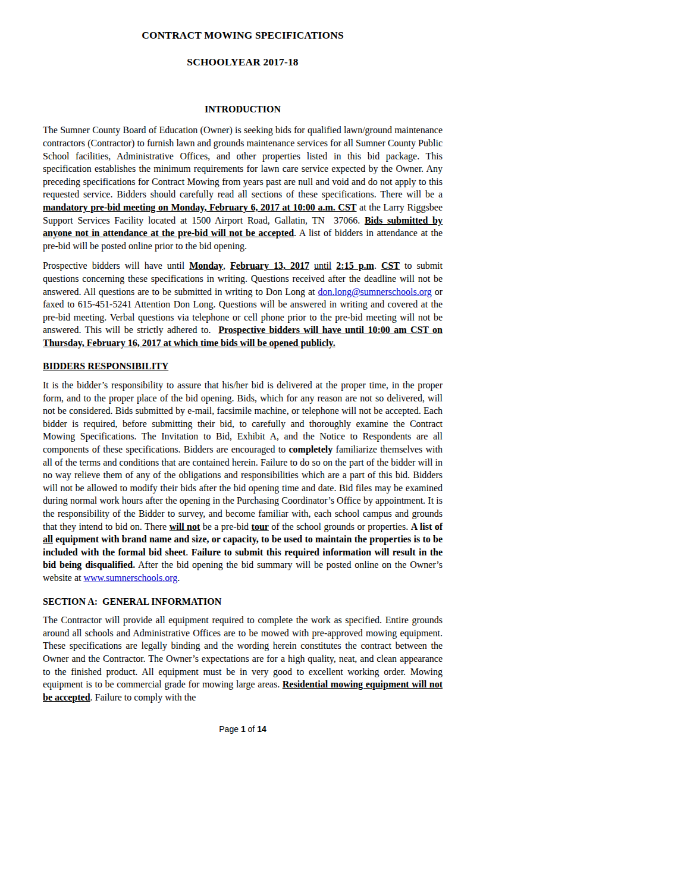CONTRACT MOWING SPECIFICATIONS
SCHOOLYEAR 2017-18
INTRODUCTION
The Sumner County Board of Education (Owner) is seeking bids for qualified lawn/ground maintenance contractors (Contractor) to furnish lawn and grounds maintenance services for all Sumner County Public School facilities, Administrative Offices, and other properties listed in this bid package. This specification establishes the minimum requirements for lawn care service expected by the Owner. Any preceding specifications for Contract Mowing from years past are null and void and do not apply to this requested service. Bidders should carefully read all sections of these specifications. There will be a mandatory pre-bid meeting on Monday, February 6, 2017 at 10:00 a.m. CST at the Larry Riggsbee Support Services Facility located at 1500 Airport Road, Gallatin, TN 37066. Bids submitted by anyone not in attendance at the pre-bid will not be accepted. A list of bidders in attendance at the pre-bid will be posted online prior to the bid opening.
Prospective bidders will have until Monday, February 13, 2017 until 2:15 p.m. CST to submit questions concerning these specifications in writing. Questions received after the deadline will not be answered. All questions are to be submitted in writing to Don Long at don.long@sumnerschools.org or faxed to 615-451-5241 Attention Don Long. Questions will be answered in writing and covered at the pre-bid meeting. Verbal questions via telephone or cell phone prior to the pre-bid meeting will not be answered. This will be strictly adhered to. Prospective bidders will have until 10:00 am CST on Thursday, February 16, 2017 at which time bids will be opened publicly.
BIDDERS RESPONSIBILITY
It is the bidder’s responsibility to assure that his/her bid is delivered at the proper time, in the proper form, and to the proper place of the bid opening. Bids, which for any reason are not so delivered, will not be considered. Bids submitted by e-mail, facsimile machine, or telephone will not be accepted. Each bidder is required, before submitting their bid, to carefully and thoroughly examine the Contract Mowing Specifications. The Invitation to Bid, Exhibit A, and the Notice to Respondents are all components of these specifications. Bidders are encouraged to completely familiarize themselves with all of the terms and conditions that are contained herein. Failure to do so on the part of the bidder will in no way relieve them of any of the obligations and responsibilities which are a part of this bid. Bidders will not be allowed to modify their bids after the bid opening time and date. Bid files may be examined during normal work hours after the opening in the Purchasing Coordinator’s Office by appointment. It is the responsibility of the Bidder to survey, and become familiar with, each school campus and grounds that they intend to bid on. There will not be a pre-bid tour of the school grounds or properties. A list of all equipment with brand name and size, or capacity, to be used to maintain the properties is to be included with the formal bid sheet. Failure to submit this required information will result in the bid being disqualified. After the bid opening the bid summary will be posted online on the Owner’s website at www.sumnerschools.org.
SECTION A: GENERAL INFORMATION
The Contractor will provide all equipment required to complete the work as specified. Entire grounds around all schools and Administrative Offices are to be mowed with pre-approved mowing equipment. These specifications are legally binding and the wording herein constitutes the contract between the Owner and the Contractor. The Owner’s expectations are for a high quality, neat, and clean appearance to the finished product. All equipment must be in very good to excellent working order. Mowing equipment is to be commercial grade for mowing large areas. Residential mowing equipment will not be accepted. Failure to comply with the
Page 1 of 14